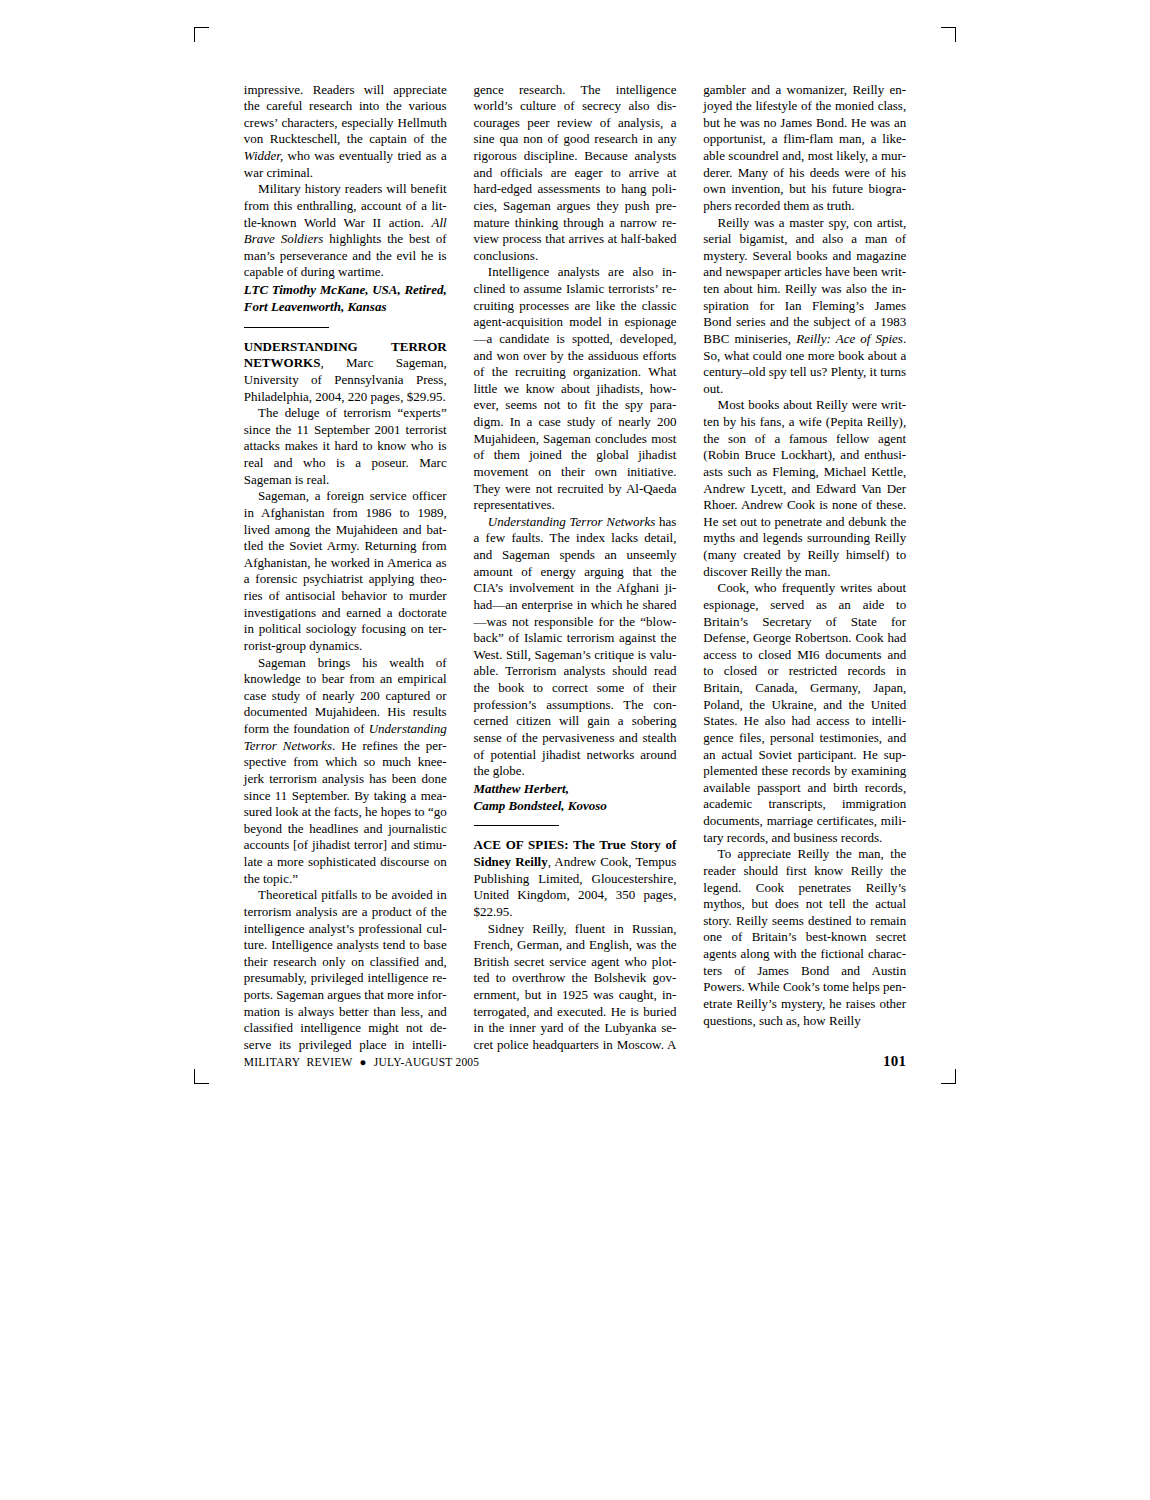impressive. Readers will appreciate the careful research into the various crews’ characters, especially Hellmuth von Ruckteschell, the captain of the Widder, who was eventually tried as a war criminal.
Military history readers will benefit from this enthralling, account of a little-known World War II action. All Brave Soldiers highlights the best of man’s perseverance and the evil he is capable of during wartime.
LTC Timothy McKane, USA, Retired, Fort Leavenworth, Kansas
UNDERSTANDING TERROR NETWORKS, Marc Sageman, University of Pennsylvania Press, Philadelphia, 2004, 220 pages, $29.95.
The deluge of terrorism “experts” since the 11 September 2001 terrorist attacks makes it hard to know who is real and who is a poseur. Marc Sageman is real.
Sageman, a foreign service officer in Afghanistan from 1986 to 1989, lived among the Mujahideen and battled the Soviet Army. Returning from Afghanistan, he worked in America as a forensic psychiatrist applying theories of antisocial behavior to murder investigations and earned a doctorate in political sociology focusing on terrorist-group dynamics.
Sageman brings his wealth of knowledge to bear from an empirical case study of nearly 200 captured or documented Mujahideen. His results form the foundation of Understanding Terror Networks. He refines the perspective from which so much knee-jerk terrorism analysis has been done since 11 September. By taking a measured look at the facts, he hopes to “go beyond the headlines and journalistic accounts [of jihadist terror] and stimulate a more sophisticated discourse on the topic.”
Theoretical pitfalls to be avoided in terrorism analysis are a product of the intelligence analyst’s professional culture. Intelligence analysts tend to base their research only on classified and, presumably, privileged intelligence reports. Sageman argues that more information is always better than less, and classified intelligence might not deserve its privileged place in intelligence research. The intelligence world’s culture of secrecy also discourages peer review of analysis, a sine qua non of good research in any rigorous discipline. Because analysts and officials are eager to arrive at hard-edged assessments to hang policies, Sageman argues they push premature thinking through a narrow review process that arrives at half-baked conclusions.
Intelligence analysts are also inclined to assume Islamic terrorists’ recruiting processes are like the classic agent-acquisition model in espionage—a candidate is spotted, developed, and won over by the assiduous efforts of the recruiting organization. What little we know about jihadists, however, seems not to fit the spy paradigm. In a case study of nearly 200 Mujahideen, Sageman concludes most of them joined the global jihadist movement on their own initiative. They were not recruited by Al-Qaeda representatives.
Understanding Terror Networks has a few faults. The index lacks detail, and Sageman spends an unseemly amount of energy arguing that the CIA’s involvement in the Afghani jihad—an enterprise in which he shared—was not responsible for the “blowback” of Islamic terrorism against the West. Still, Sageman’s critique is valuable. Terrorism analysts should read the book to correct some of their profession’s assumptions. The concerned citizen will gain a sobering sense of the pervasiveness and stealth of potential jihadist networks around the globe.
Matthew Herbert,
Camp Bondsteel, Kovoso
ACE OF SPIES: The True Story of Sidney Reilly, Andrew Cook, Tempus Publishing Limited, Gloucestershire, United Kingdom, 2004, 350 pages, $22.95.
Sidney Reilly, fluent in Russian, French, German, and English, was the British secret service agent who plotted to overthrow the Bolshevik government, but in 1925 was caught, interrogated, and executed. He is buried in the inner yard of the Lubyanka secret police headquarters in Moscow. A gambler and a womanizer, Reilly enjoyed the lifestyle of the monied class, but he was no James Bond. He was an opportunist, a flim-flam man, a likeable scoundrel and, most likely, a murderer. Many of his deeds were of his own invention, but his future biographers recorded them as truth.
Reilly was a master spy, con artist, serial bigamist, and also a man of mystery. Several books and magazine and newspaper articles have been written about him. Reilly was also the inspiration for Ian Fleming’s James Bond series and the subject of a 1983 BBC miniseries, Reilly: Ace of Spies. So, what could one more book about a century–old spy tell us? Plenty, it turns out.
Most books about Reilly were written by his fans, a wife (Pepita Reilly), the son of a famous fellow agent (Robin Bruce Lockhart), and enthusiasts such as Fleming, Michael Kettle, Andrew Lycett, and Edward Van Der Rhoer. Andrew Cook is none of these. He set out to penetrate and debunk the myths and legends surrounding Reilly (many created by Reilly himself) to discover Reilly the man.
Cook, who frequently writes about espionage, served as an aide to Britain’s Secretary of State for Defense, George Robertson. Cook had access to closed MI6 documents and to closed or restricted records in Britain, Canada, Germany, Japan, Poland, the Ukraine, and the United States. He also had access to intelligence files, personal testimonies, and an actual Soviet participant. He supplemented these records by examining available passport and birth records, academic transcripts, immigration documents, marriage certificates, military records, and business records.
To appreciate Reilly the man, the reader should first know Reilly the legend. Cook penetrates Reilly’s mythos, but does not tell the actual story. Reilly seems destined to remain one of Britain’s best-known secret agents along with the fictional characters of James Bond and Austin Powers. While Cook’s tome helps penetrate Reilly’s mystery, he raises other questions, such as, how Reilly
Military Review ● July-August 2005
101